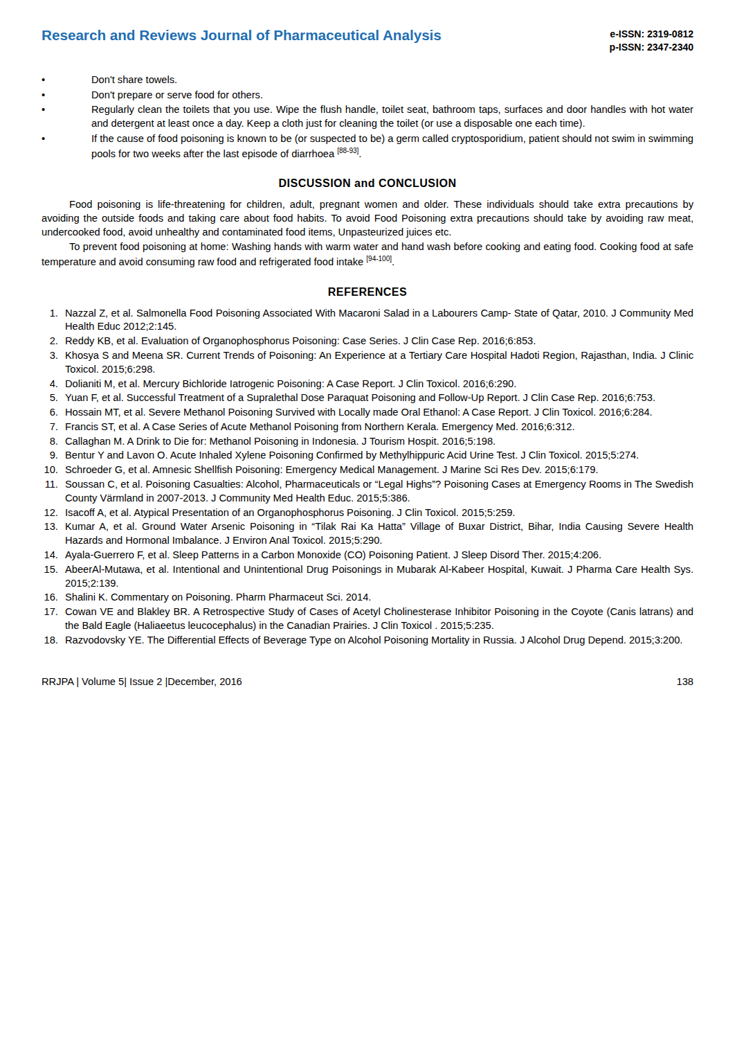Research and Reviews Journal of Pharmaceutical Analysis
e-ISSN: 2319-0812
p-ISSN: 2347-2340
Don't share towels.
Don't prepare or serve food for others.
Regularly clean the toilets that you use. Wipe the flush handle, toilet seat, bathroom taps, surfaces and door handles with hot water and detergent at least once a day. Keep a cloth just for cleaning the toilet (or use a disposable one each time).
If the cause of food poisoning is known to be (or suspected to be) a germ called cryptosporidium, patient should not swim in swimming pools for two weeks after the last episode of diarrhoea [88-93].
DISCUSSION and CONCLUSION
Food poisoning is life-threatening for children, adult, pregnant women and older. These individuals should take extra precautions by avoiding the outside foods and taking care about food habits. To avoid Food Poisoning extra precautions should take by avoiding raw meat, undercooked food, avoid unhealthy and contaminated food items, Unpasteurized juices etc.
To prevent food poisoning at home: Washing hands with warm water and hand wash before cooking and eating food. Cooking food at safe temperature and avoid consuming raw food and refrigerated food intake [94-100].
REFERENCES
Nazzal Z, et al. Salmonella Food Poisoning Associated With Macaroni Salad in a Labourers Camp- State of Qatar, 2010. J Community Med Health Educ 2012;2:145.
Reddy KB, et al. Evaluation of Organophosphorus Poisoning: Case Series. J Clin Case Rep. 2016;6:853.
Khosya S and Meena SR. Current Trends of Poisoning: An Experience at a Tertiary Care Hospital Hadoti Region, Rajasthan, India. J Clinic Toxicol. 2015;6:298.
Dolianiti M, et al. Mercury Bichloride Iatrogenic Poisoning: A Case Report. J Clin Toxicol. 2016;6:290.
Yuan F, et al. Successful Treatment of a Supralethal Dose Paraquat Poisoning and Follow-Up Report. J Clin Case Rep. 2016;6:753.
Hossain MT, et al. Severe Methanol Poisoning Survived with Locally made Oral Ethanol: A Case Report. J Clin Toxicol. 2016;6:284.
Francis ST, et al. A Case Series of Acute Methanol Poisoning from Northern Kerala. Emergency Med. 2016;6:312.
Callaghan M. A Drink to Die for: Methanol Poisoning in Indonesia. J Tourism Hospit. 2016;5:198.
Bentur Y and Lavon O. Acute Inhaled Xylene Poisoning Confirmed by Methylhippuric Acid Urine Test. J Clin Toxicol. 2015;5:274.
Schroeder G, et al. Amnesic Shellfish Poisoning: Emergency Medical Management. J Marine Sci Res Dev. 2015;6:179.
Soussan C, et al. Poisoning Casualties: Alcohol, Pharmaceuticals or “Legal Highs”? Poisoning Cases at Emergency Rooms in The Swedish County Värmland in 2007-2013. J Community Med Health Educ. 2015;5:386.
Isacoff A, et al. Atypical Presentation of an Organophosphorus Poisoning. J Clin Toxicol. 2015;5:259.
Kumar A, et al. Ground Water Arsenic Poisoning in “Tilak Rai Ka Hatta” Village of Buxar District, Bihar, India Causing Severe Health Hazards and Hormonal Imbalance. J Environ Anal Toxicol. 2015;5:290.
Ayala-Guerrero F, et al. Sleep Patterns in a Carbon Monoxide (CO) Poisoning Patient. J Sleep Disord Ther. 2015;4:206.
AbeerAl-Mutawa, et al. Intentional and Unintentional Drug Poisonings in Mubarak Al-Kabeer Hospital, Kuwait. J Pharma Care Health Sys. 2015;2:139.
Shalini K. Commentary on Poisoning. Pharm Pharmaceut Sci. 2014.
Cowan VE and Blakley BR. A Retrospective Study of Cases of Acetyl Cholinesterase Inhibitor Poisoning in the Coyote (Canis latrans) and the Bald Eagle (Haliaeetus leucocephalus) in the Canadian Prairies. J Clin Toxicol . 2015;5:235.
Razvodovsky YE. The Differential Effects of Beverage Type on Alcohol Poisoning Mortality in Russia. J Alcohol Drug Depend. 2015;3:200.
RRJPA | Volume 5| Issue 2 |December, 2016
138